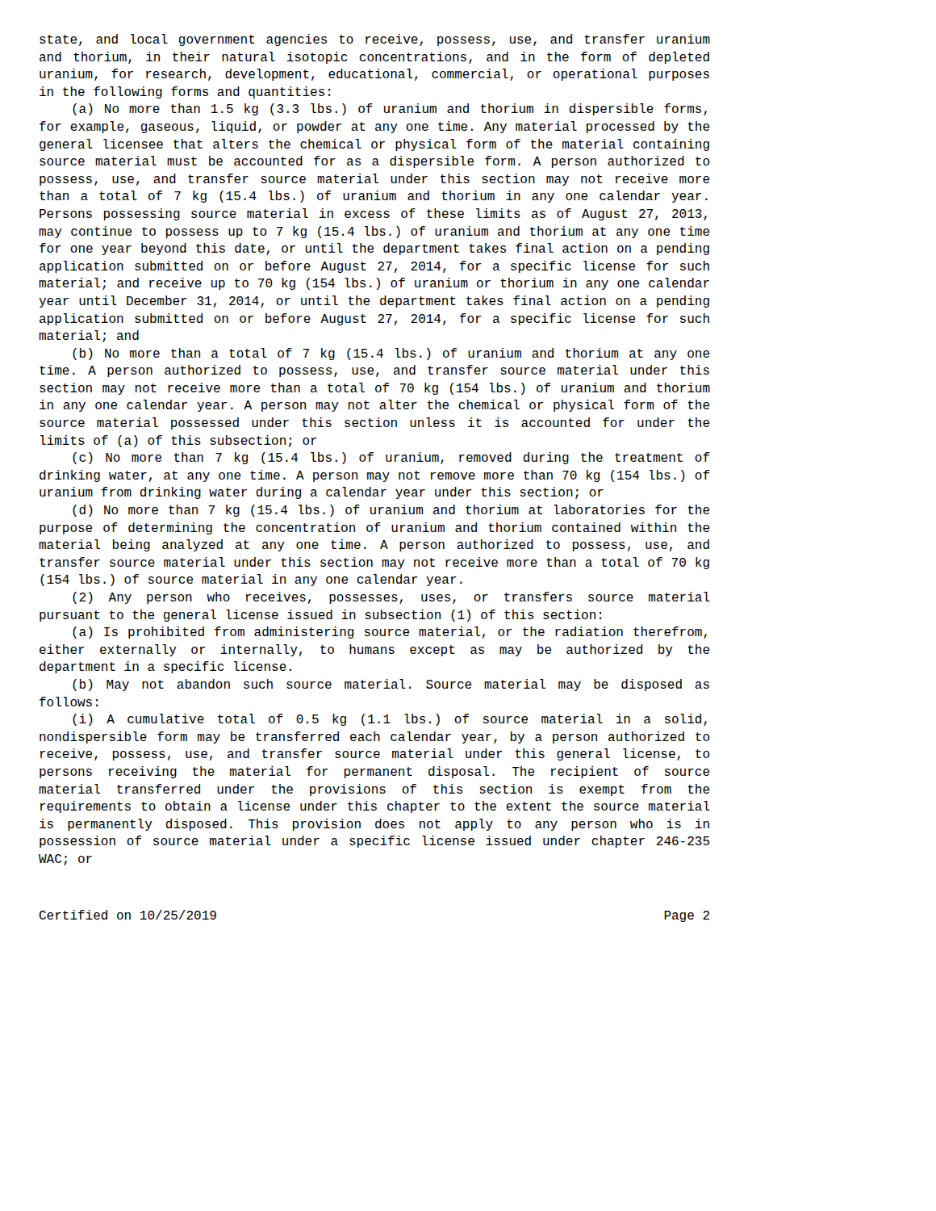state, and local government agencies to receive, possess, use, and transfer uranium and thorium, in their natural isotopic concentrations, and in the form of depleted uranium, for research, development, educational, commercial, or operational purposes in the following forms and quantities:
(a) No more than 1.5 kg (3.3 lbs.) of uranium and thorium in dispersible forms, for example, gaseous, liquid, or powder at any one time. Any material processed by the general licensee that alters the chemical or physical form of the material containing source material must be accounted for as a dispersible form. A person authorized to possess, use, and transfer source material under this section may not receive more than a total of 7 kg (15.4 lbs.) of uranium and thorium in any one calendar year. Persons possessing source material in excess of these limits as of August 27, 2013, may continue to possess up to 7 kg (15.4 lbs.) of uranium and thorium at any one time for one year beyond this date, or until the department takes final action on a pending application submitted on or before August 27, 2014, for a specific license for such material; and receive up to 70 kg (154 lbs.) of uranium or thorium in any one calendar year until December 31, 2014, or until the department takes final action on a pending application submitted on or before August 27, 2014, for a specific license for such material; and
(b) No more than a total of 7 kg (15.4 lbs.) of uranium and thorium at any one time. A person authorized to possess, use, and transfer source material under this section may not receive more than a total of 70 kg (154 lbs.) of uranium and thorium in any one calendar year. A person may not alter the chemical or physical form of the source material possessed under this section unless it is accounted for under the limits of (a) of this subsection; or
(c) No more than 7 kg (15.4 lbs.) of uranium, removed during the treatment of drinking water, at any one time. A person may not remove more than 70 kg (154 lbs.) of uranium from drinking water during a calendar year under this section; or
(d) No more than 7 kg (15.4 lbs.) of uranium and thorium at laboratories for the purpose of determining the concentration of uranium and thorium contained within the material being analyzed at any one time. A person authorized to possess, use, and transfer source material under this section may not receive more than a total of 70 kg (154 lbs.) of source material in any one calendar year.
(2) Any person who receives, possesses, uses, or transfers source material pursuant to the general license issued in subsection (1) of this section:
(a) Is prohibited from administering source material, or the radiation therefrom, either externally or internally, to humans except as may be authorized by the department in a specific license.
(b) May not abandon such source material. Source material may be disposed as follows:
(i) A cumulative total of 0.5 kg (1.1 lbs.) of source material in a solid, nondispersible form may be transferred each calendar year, by a person authorized to receive, possess, use, and transfer source material under this general license, to persons receiving the material for permanent disposal. The recipient of source material transferred under the provisions of this section is exempt from the requirements to obtain a license under this chapter to the extent the source material is permanently disposed. This provision does not apply to any person who is in possession of source material under a specific license issued under chapter 246-235 WAC; or
Certified on 10/25/2019 Page 2